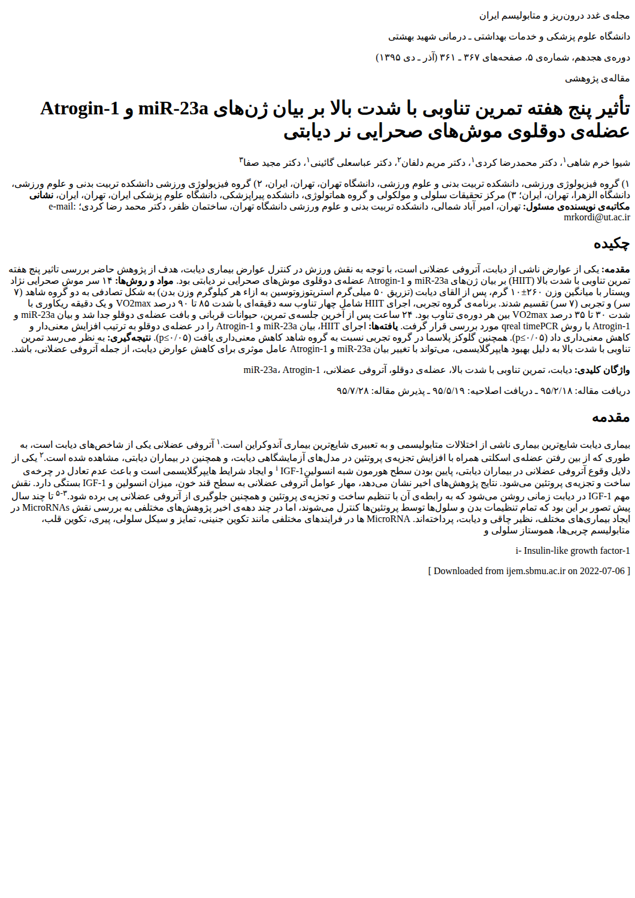مجله‌ی غدد درون‌ریز و متابولیسم ایران
دانشگاه علوم پزشکی و خدمات بهداشتی ـ درمانی شهید بهشتی
دوره‌ی هجدهم، شماره‌ی ۵، صفحه‌های ۳۶۷ ـ ۳۶۱ (آذر ـ دی ۱۳۹۵)
مقاله‌ی پژوهشی
تأثیر پنج هفته تمرین تناوبی با شدت بالا بر بیان ژن‌های miR-23a و Atrogin-1 عضله‌ی دوقلوی موش‌های صحرایی نر دیابتی
شیوا خرم شاهی۱، دکتر محمدرضا کردی۱، دکتر مریم دلفان۲، دکتر عباسعلی گائینی۱، دکتر مجید صفا۳
۱) گروه فیزیولوژی ورزشی، دانشکده تربیت بدنی و علوم ورزشی، دانشگاه تهران، تهران، ایران، ۲) گروه فیزیولوژی ورزشی دانشکده تربیت بدنی و علوم ورزشی، دانشگاه الزهرا، تهران، ایران؛ ۳) مرکز تحقیقات سلولی و مولکولی و گروه هماتولوژی، دانشکده پیراپزشکی، دانشگاه علوم پزشکی ایران، تهران، ایران، نشانی مکاتبه‌ی نویسنده‌ی مسئول: تهران، امیر آباد شمالی، دانشکده تربیت بدنی و علوم ورزشی دانشگاه تهران، ساختمان ظفر، دکتر محمد رضا کردی؛ e-mail: mrkordi@ut.ac.ir
چکیده
مقدمه: یکی از عوارض ناشی از دیابت، آتروفی عضلانی است، با توجه به نقش ورزش در کنترل عوارض بیماری دیابت، هدف از پژوهش حاضر بررسی تاثیر پنج هفته تمرین تناوبی با شدت بالا (HIIT) بر بیان ژن‌های miR-23a و Atrogin-1 عضله‌ی دوقلوی موش‌های صحرایی نر دیابتی بود. مواد و روش‌ها: ۱۴ سر موش صحرایی نژاد ویستار با میانگین وزن ۲۶۰±۱۰ گرم، پس از القای دیابت (تزریق ۵۰ میلی‌گرم استرپتوزوتوسین به ازاء هر کیلوگرم وزن بدن) به شکل تصادفی به دو گروه شاهد (۷ سر) و تجربی (۷ سر) تقسیم شدند. برنامه‌ی گروه تجربی، اجرای HIIT شامل چهار تناوب سه دقیقه‌ای با شدت ۸۵ تا ۹۰ درصد VO2max و یک دقیقه ریکاوری با شدت ۳۰ تا ۳۵ درصد VO2max بین هر دوره‌ی تناوب بود. ۲۴ ساعت پس از آخرین جلسه‌ی تمرین، حیوانات قربانی و بافت عضله‌ی دوقلو جدا شد و بیان miR-23a و Atrogin-1 با روش qreal timePCR مورد بررسی قرار گرفت. یافته‌ها: اجرای HIIT، بیان miR-23a و Atrogin-1 را در عضله‌ی دوقلو به ترتیب افزایش معنی‌دار و کاهش معنی‌داری داد (p≤۰/۰۵). همچنین گلوکز پلاسما در گروه تجربی نسبت به گروه شاهد کاهش معنی‌داری یافت (p≤۰/۰۵). نتیجه‌گیری: به نظر می‌رسد تمرین تناوبی با شدت بالا به دلیل بهبود هایپرگلایسمی، می‌تواند با تغییر بیان miR-23a و Atrogin-1 عامل موثری برای کاهش عوارض دیابت، از جمله آتروفی عضلانی، باشد.
واژگان کلیدی: دیابت، تمرین تناوبی با شدت بالا، عضله‌ی دوقلو، آتروفی عضلانی، miR-23a، Atrogin-1
دریافت مقاله: ۹۵/۲/۱۸ ـ دریافت اصلاحیه: ۹۵/۵/۱۹ ـ پذیرش مقاله: ۹۵/۷/۲۸
مقدمه
بیماری دیابت شایع‌ترین بیماری ناشی از اختلالات متابولیسمی و به تعبیری شایع‌ترین بیماری آندوکراین است.۱ آتروفی عضلانی یکی از شاخص‌های دیابت است، به طوری که از بین رفتن عضله‌ی اسکلتی همراه با افزایش تجزیه‌ی پروتئین در مدل‌های آزمایشگاهی دیابت، و همچنین در بیماران دیابتی، مشاهده شده است.۲ یکی از دلایل وقوع آتروفی عضلانی در بیماران دیابتی، پایین بودن سطح هورمون شبه انسولینi IGF-1 و ایجاد شرایط هایپرگلایسمی است و باعث عدم تعادل در چرخه‌ی ساخت و تجزیه‌ی پروتئین می‌شود. نتایج پژوهش‌های اخیر نشان می‌دهد، مهار عوامل آتروفی عضلانی به سطح قند خون، میزان انسولین و IGF-1 بستگی دارد. نقش مهم IGF-1 در دیابت زمانی روشن می‌شود که به رابطه‌ی آن با تنظیم ساخت و تجزیه‌ی پروتئین و همچنین جلوگیری از آتروفی عضلانی پی برده شود.۳-۵ تا چند سال پیش تصور بر این بود که تمام تنظیمات بدن و سلول‌ها توسط پروتئین‌ها کنترل می‌شوند، اما در چند دهه‌ی اخیر پژوهش‌های مختلفی به بررسی نقش MicroRNAs در ایجاد بیماری‌های مختلف، نظیر چاقی و دیابت، پرداخته‌اند. MicroRNA ها در فرایندهای مختلفی مانند تکوین جنینی، تمایز و سیکل سلولی، پیری، تکوین قلب، متابولیسم چربی‌ها، هموستاز سلولی و
i- Insulin-like growth factor-1
[ Downloaded from ijem.sbmu.ac.ir on 2022-07-06 ]